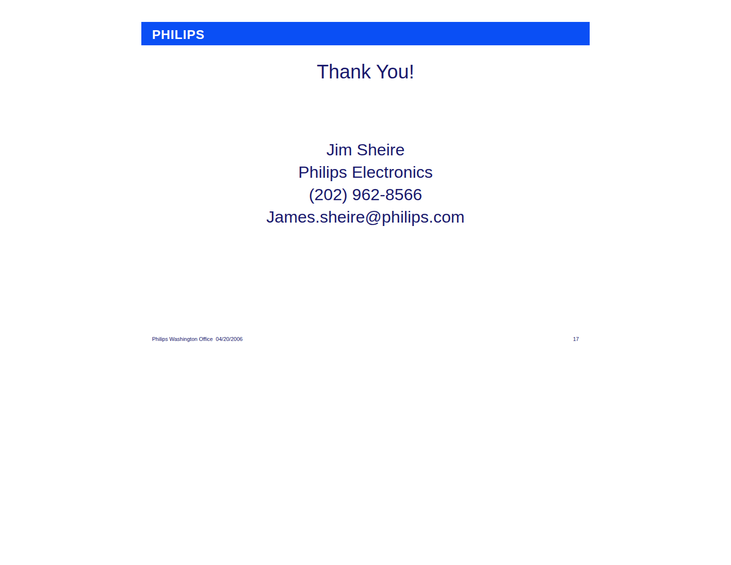PHILIPS
Thank You!
Jim Sheire
Philips Electronics
(202) 962-8566
James.sheire@philips.com
Philips Washington Office 04/20/2006
17